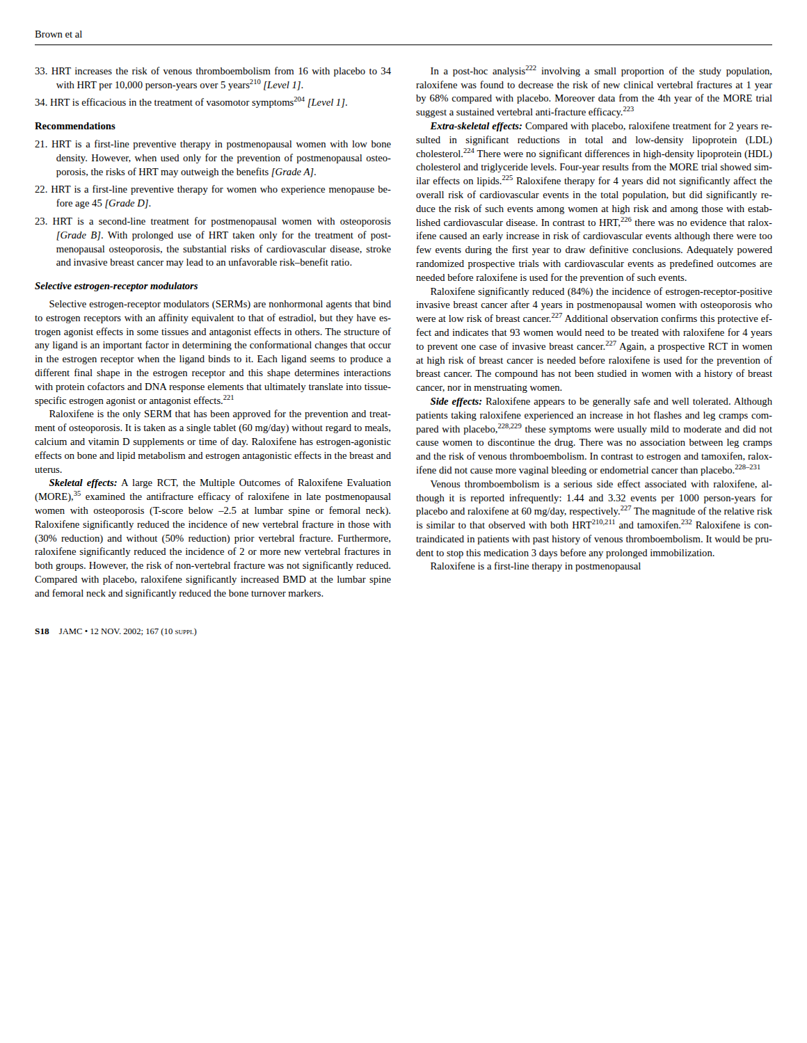Brown et al
33. HRT increases the risk of venous thromboembolism from 16 with placebo to 34 with HRT per 10,000 person-years over 5 years210 [Level 1].
34. HRT is efficacious in the treatment of vasomotor symptoms204 [Level 1].
Recommendations
21. HRT is a first-line preventive therapy in postmenopausal women with low bone density. However, when used only for the prevention of postmenopausal osteoporosis, the risks of HRT may outweigh the benefits [Grade A].
22. HRT is a first-line preventive therapy for women who experience menopause before age 45 [Grade D].
23. HRT is a second-line treatment for postmenopausal women with osteoporosis [Grade B]. With prolonged use of HRT taken only for the treatment of postmenopausal osteoporosis, the substantial risks of cardiovascular disease, stroke and invasive breast cancer may lead to an unfavorable risk–benefit ratio.
Selective estrogen-receptor modulators
Selective estrogen-receptor modulators (SERMs) are nonhormonal agents that bind to estrogen receptors with an affinity equivalent to that of estradiol, but they have estrogen agonist effects in some tissues and antagonist effects in others. The structure of any ligand is an important factor in determining the conformational changes that occur in the estrogen receptor when the ligand binds to it. Each ligand seems to produce a different final shape in the estrogen receptor and this shape determines interactions with protein cofactors and DNA response elements that ultimately translate into tissue-specific estrogen agonist or antagonist effects.221
Raloxifene is the only SERM that has been approved for the prevention and treatment of osteoporosis. It is taken as a single tablet (60 mg/day) without regard to meals, calcium and vitamin D supplements or time of day. Raloxifene has estrogen-agonistic effects on bone and lipid metabolism and estrogen antagonistic effects in the breast and uterus.
Skeletal effects: A large RCT, the Multiple Outcomes of Raloxifene Evaluation (MORE),35 examined the antifracture efficacy of raloxifene in late postmenopausal women with osteoporosis (T-score below –2.5 at lumbar spine or femoral neck). Raloxifene significantly reduced the incidence of new vertebral fracture in those with (30% reduction) and without (50% reduction) prior vertebral fracture. Furthermore, raloxifene significantly reduced the incidence of 2 or more new vertebral fractures in both groups. However, the risk of non-vertebral fracture was not significantly reduced. Compared with placebo, raloxifene significantly increased BMD at the lumbar spine and femoral neck and significantly reduced the bone turnover markers.
In a post-hoc analysis222 involving a small proportion of the study population, raloxifene was found to decrease the risk of new clinical vertebral fractures at 1 year by 68% compared with placebo. Moreover data from the 4th year of the MORE trial suggest a sustained vertebral anti-fracture efficacy.223
Extra-skeletal effects: Compared with placebo, raloxifene treatment for 2 years resulted in significant reductions in total and low-density lipoprotein (LDL) cholesterol.224 There were no significant differences in high-density lipoprotein (HDL) cholesterol and triglyceride levels. Four-year results from the MORE trial showed similar effects on lipids.225 Raloxifene therapy for 4 years did not significantly affect the overall risk of cardiovascular events in the total population, but did significantly reduce the risk of such events among women at high risk and among those with established cardiovascular disease. In contrast to HRT,226 there was no evidence that raloxifene caused an early increase in risk of cardiovascular events although there were too few events during the first year to draw definitive conclusions. Adequately powered randomized prospective trials with cardiovascular events as predefined outcomes are needed before raloxifene is used for the prevention of such events.
Raloxifene significantly reduced (84%) the incidence of estrogen-receptor-positive invasive breast cancer after 4 years in postmenopausal women with osteoporosis who were at low risk of breast cancer.227 Additional observation confirms this protective effect and indicates that 93 women would need to be treated with raloxifene for 4 years to prevent one case of invasive breast cancer.227 Again, a prospective RCT in women at high risk of breast cancer is needed before raloxifene is used for the prevention of breast cancer. The compound has not been studied in women with a history of breast cancer, nor in menstruating women.
Side effects: Raloxifene appears to be generally safe and well tolerated. Although patients taking raloxifene experienced an increase in hot flashes and leg cramps compared with placebo,228,229 these symptoms were usually mild to moderate and did not cause women to discontinue the drug. There was no association between leg cramps and the risk of venous thromboembolism. In contrast to estrogen and tamoxifen, raloxifene did not cause more vaginal bleeding or endometrial cancer than placebo.228–231
Venous thromboembolism is a serious side effect associated with raloxifene, although it is reported infrequently: 1.44 and 3.32 events per 1000 person-years for placebo and raloxifene at 60 mg/day, respectively.227 The magnitude of the relative risk is similar to that observed with both HRT210,211 and tamoxifen.232 Raloxifene is contraindicated in patients with past history of venous thromboembolism. It would be prudent to stop this medication 3 days before any prolonged immobilization.
Raloxifene is a first-line therapy in postmenopausal
S18 JAMC • 12 NOV. 2002; 167 (10 suppl)